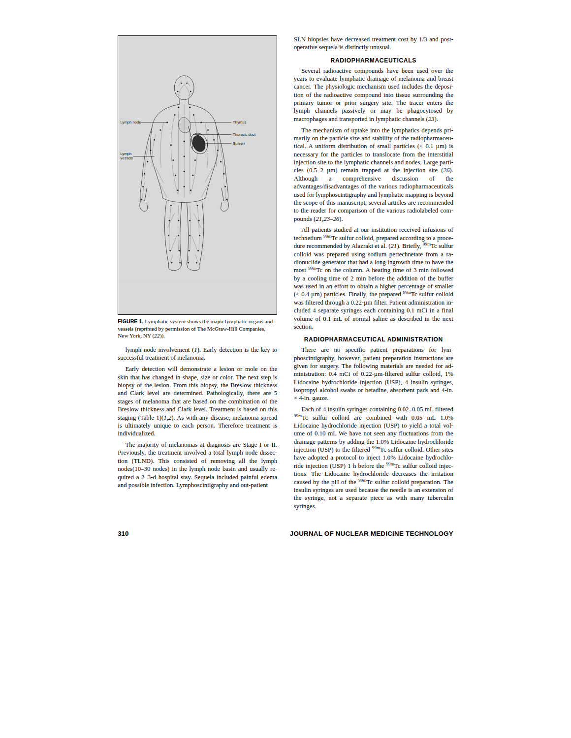Thymus Thoracic duct Spleen Lymph node Lymph vessels
FIGURE 1. Lymphatic system shows the major lymphatic organs and vessels (reprinted by permission of The McGraw-Hill Companies, New York, NY (22)).
lymph node involvement (1). Early detection is the key to successful treatment of melanoma.
Early detection will demonstrate a lesion or mole on the skin that has changed in shape, size or color. The next step is biopsy of the lesion. From this biopsy, the Breslow thickness and Clark level are determined. Pathologically, there are 5 stages of melanoma that are based on the combination of the Breslow thickness and Clark level. Treatment is based on this staging (Table 1)(1,2). As with any disease, melanoma spread is ultimately unique to each person. Therefore treatment is individualized.
The majority of melanomas at diagnosis are Stage I or II. Previously, the treatment involved a total lymph node dissection (TLND). This consisted of removing all the lymph nodes(10–30 nodes) in the lymph node basin and usually required a 2–3-d hospital stay. Sequela included painful edema and possible infection. Lymphoscintigraphy and out-patient
SLN biopsies have decreased treatment cost by 1/3 and post-operative sequela is distinctly unusual.
RADIOPHARMACEUTICALS
Several radioactive compounds have been used over the years to evaluate lymphatic drainage of melanoma and breast cancer. The physiologic mechanism used includes the deposition of the radioactive compound into tissue surrounding the primary tumor or prior surgery site. The tracer enters the lymph channels passively or may be phagocytosed by macrophages and transported in lymphatic channels (23).
The mechanism of uptake into the lymphatics depends primarily on the particle size and stability of the radiopharmaceutical. A uniform distribution of small particles (< 0.1 µm) is necessary for the particles to translocate from the interstitial injection site to the lymphatic channels and nodes. Large particles (0.5–2 µm) remain trapped at the injection site (26). Although a comprehensive discussion of the advantages/disadvantages of the various radiopharmaceuticals used for lymphoscintigraphy and lymphatic mapping is beyond the scope of this manuscript, several articles are recommended to the reader for comparison of the various radiolabeled compounds (21,23–26).
All patients studied at our institution received infusions of technetium 99mTc sulfur colloid, prepared according to a procedure recommended by Alazraki et al. (21). Briefly, 99mTc sulfur colloid was prepared using sodium pertechnetate from a radionuclide generator that had a long ingrowth time to have the most 99mTc on the column. A heating time of 3 min followed by a cooling time of 2 min before the addition of the buffer was used in an effort to obtain a higher percentage of smaller (< 0.4 µm) particles. Finally, the prepared 99mTc sulfur colloid was filtered through a 0.22-µm filter. Patient administration included 4 separate syringes each containing 0.1 mCi in a final volume of 0.1 mL of normal saline as described in the next section.
RADIOPHARMACEUTICAL ADMINISTRATION
There are no specific patient preparations for lymphoscintigraphy, however, patient preparation instructions are given for surgery. The following materials are needed for administration: 0.4 mCi of 0.22-µm-filtered sulfur colloid, 1% Lidocaine hydrochloride injection (USP), 4 insulin syringes, isopropyl alcohol swabs or betadine, absorbent pads and 4-in. × 4-in. gauze.
Each of 4 insulin syringes containing 0.02–0.05 mL filtered 99mTc sulfur colloid are combined with 0.05 mL 1.0% Lidocaine hydrochloride injection (USP) to yield a total volume of 0.10 mL We have not seen any fluctuations from the drainage patterns by adding the 1.0% Lidocaine hydrochloride injection (USP) to the filtered 99mTc sulfur colloid. Other sites have adopted a protocol to inject 1.0% Lidocaine hydrochloride injection (USP) 1 h before the 99mTc sulfur colloid injections. The Lidocaine hydrochloride decreases the irritation caused by the pH of the 99mTc sulfur colloid preparation. The insulin syringes are used because the needle is an extension of the syringe, not a separate piece as with many tuberculin syringes.
310
JOURNAL OF NUCLEAR MEDICINE TECHNOLOGY